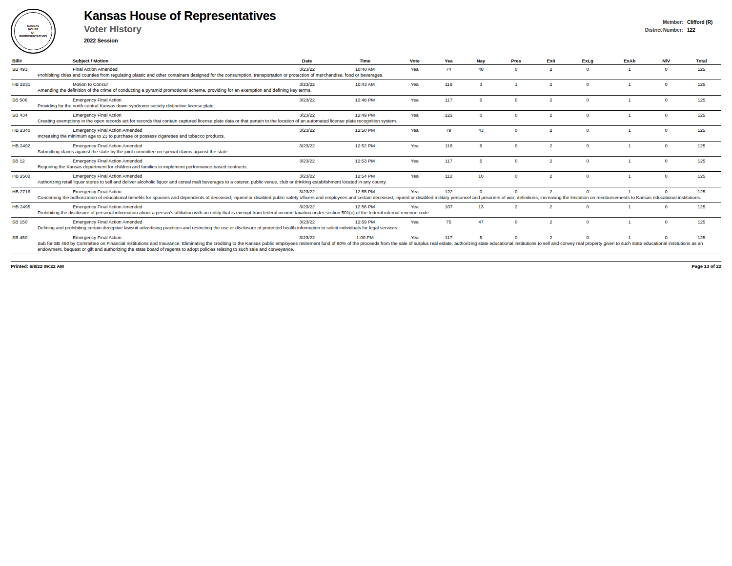KANSAS
HOUSE
OF
REPRESENTATIVES
Kansas House of Representatives
Voter History
2022 Session
Member: Clifford (R)
District Number: 122
| Bill# | Subject / Motion | Date | Time | Vote | Yea | Nay | Pres | ExII | ExLg | ExAb | N\V | Total |
| --- | --- | --- | --- | --- | --- | --- | --- | --- | --- | --- | --- | --- |
| SB 493 | Final Action Amended | 3/23/22 | 10:40 AM | Yea | 74 | 48 | 0 | 2 | 0 | 1 | 0 | 125 |
| Prohibiting cities and counties from regulating plastic and other containers designed for the consumption, transportation or protection of merchandise, food or beverages. |
| HB 2231 | Motion to Concur | 3/23/22 | 10:43 AM | Yea | 118 | 3 | 1 | 2 | 0 | 1 | 0 | 125 |
| Amending the definition of the crime of conducting a pyramid promotional scheme, providing for an exemption and defining key terms. |
| SB 506 | Emergency Final Action | 3/23/22 | 12:48 PM | Yea | 117 | 5 | 0 | 2 | 0 | 1 | 0 | 125 |
| Providing for the north central Kansas down syndrome society distinctive license plate. |
| SB 434 | Emergency Final Action | 3/23/22 | 12:49 PM | Yea | 122 | 0 | 0 | 2 | 0 | 1 | 0 | 125 |
| Creating exemptions in the open records act for records that contain captured license plate data or that pertain to the location of an automated license plate recognition system. |
| HB 2340 | Emergency Final Action Amended | 3/23/22 | 12:50 PM | Yea | 79 | 43 | 0 | 2 | 0 | 1 | 0 | 125 |
| Increasing the minimum age to 21 to purchase or possess cigarettes and tobacco products. |
| HB 2492 | Emergency Final Action Amended | 3/23/22 | 12:52 PM | Yea | 116 | 6 | 0 | 2 | 0 | 1 | 0 | 125 |
| Submitting claims against the state by the joint committee on special claims against the state. |
| SB 12 | Emergency Final Action Amended | 3/23/22 | 12:53 PM | Yea | 117 | 5 | 0 | 2 | 0 | 1 | 0 | 125 |
| Requiring the Kansas department for children and families to implement performance-based contracts. |
| HB 2502 | Emergency Final Action Amended | 3/23/22 | 12:54 PM | Yea | 112 | 10 | 0 | 2 | 0 | 1 | 0 | 125 |
| Authorizing retail liquor stores to sell and deliver alcoholic liquor and cereal malt beverages to a caterer, public venue, club or drinking establishment located in any county. |
| HB 2716 | Emergency Final Action | 3/23/22 | 12:55 PM | Yea | 122 | 0 | 0 | 2 | 0 | 1 | 0 | 125 |
| Concerning the authorization of educational benefits for spouses and dependents of deceased, injured or disabled public safety officers and employees and certain deceased, injured or disabled military personnel and prisoners of war; definitions; increasing the limitation on reimbursements to Kansas educational institutions. |
| HB 2495 | Emergency Final Action Amended | 3/23/22 | 12:56 PM | Yea | 107 | 13 | 2 | 2 | 0 | 1 | 0 | 125 |
| Prohibiting the disclosure of personal information about a person's affiliation with an entity that is exempt from federal income taxation under section 501(c) of the federal internal revenue code. |
| SB 150 | Emergency Final Action Amended | 3/23/22 | 12:59 PM | Yea | 75 | 47 | 0 | 2 | 0 | 1 | 0 | 125 |
| Defining and prohibiting certain deceptive lawsuit advertising practices and restricting the use or disclosure of protected health information to solicit individuals for legal services. |
| SB 450 | Emergency Final Action | 3/23/22 | 1:00 PM | Yea | 117 | 5 | 0 | 2 | 0 | 1 | 0 | 125 |
| Sub for SB 450 by Committee on Financial Institutions and Insurance: Eliminating the crediting to the Kansas public employees retirement fund of 80% of the proceeds from the sale of surplus real estate, authorizing state educational institutions to sell and convey real property given to such state educational institutions as an endowment, bequest or gift and authorizing the state board of regents to adopt policies relating to such sale and conveyance. |
Printed: 6/8/22 09:22 AM
Page 13 of 22